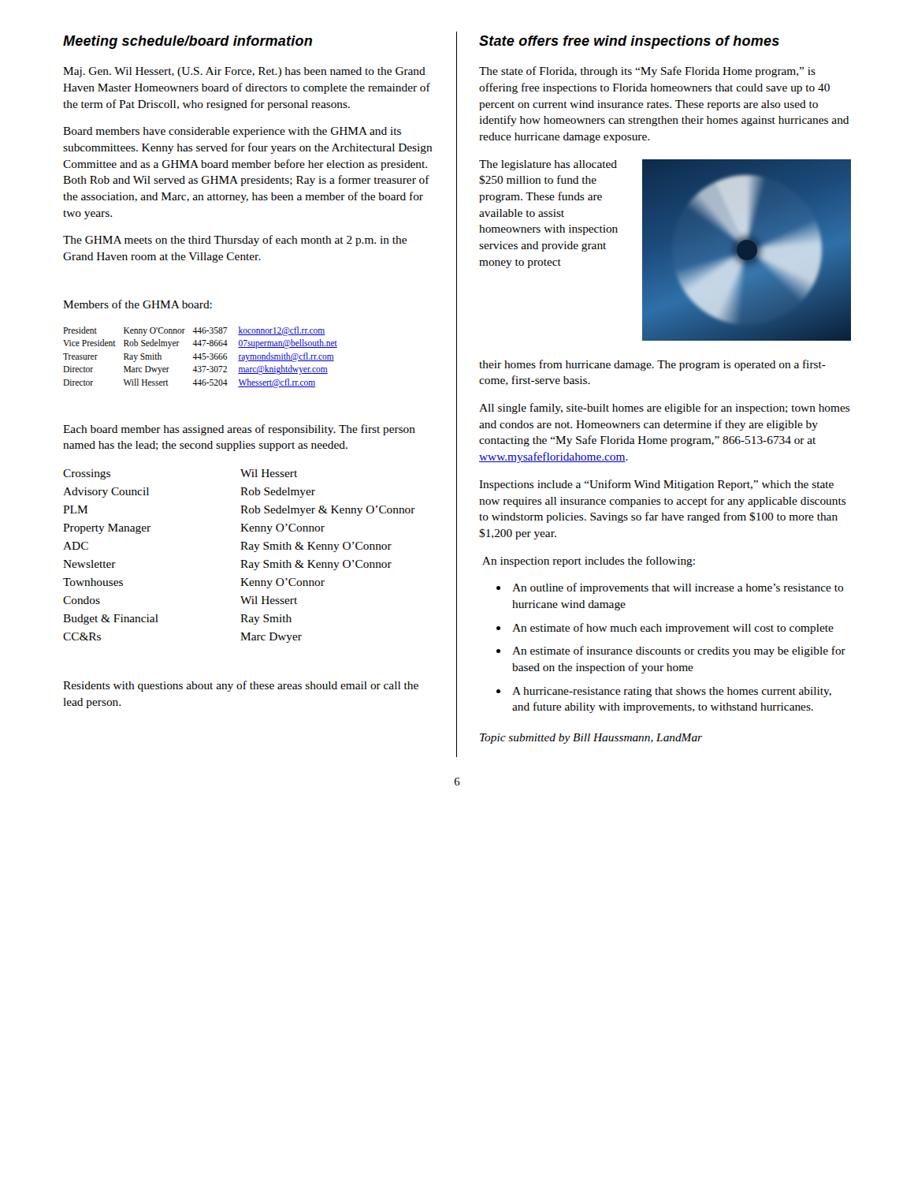Meeting schedule/board information
Maj. Gen. Wil Hessert, (U.S. Air Force, Ret.) has been named to the Grand Haven Master Homeowners board of directors to complete the remainder of the term of Pat Driscoll, who resigned for personal reasons.
Board members have considerable experience with the GHMA and its subcommittees. Kenny has served for four years on the Architectural Design Committee and as a GHMA board member before her election as president. Both Rob and Wil served as GHMA presidents; Ray is a former treasurer of the association, and Marc, an attorney, has been a member of the board for two years.
The GHMA meets on the third Thursday of each month at 2 p.m. in the Grand Haven room at the Village Center.
Members of the GHMA board:
| President | Kenny O'Connor | 446-3587 | koconnor12@cfl.rr.com |
| Vice President | Rob Sedelmyer | 447-8664 | 07superman@bellsouth.net |
| Treasurer | Ray Smith | 445-3666 | raymondsmith@cfl.rr.com |
| Director | Marc Dwyer | 437-3072 | marc@knightdwyer.com |
| Director | Will Hessert | 446-5204 | Whessert@cfl.rr.com |
Each board member has assigned areas of responsibility. The first person named has the lead; the second supplies support as needed.
| Crossings | Wil Hessert |
| Advisory Council | Rob Sedelmyer |
| PLM | Rob Sedelmyer & Kenny O’Connor |
| Property Manager | Kenny O’Connor |
| ADC | Ray Smith & Kenny O’Connor |
| Newsletter | Ray Smith & Kenny O’Connor |
| Townhouses | Kenny O’Connor |
| Condos | Wil Hessert |
| Budget & Financial | Ray Smith |
| CC&Rs | Marc Dwyer |
Residents with questions about any of these areas should email or call the lead person.
State offers free wind inspections of homes
The state of Florida, through its “My Safe Florida Home program,” is offering free inspections to Florida homeowners that could save up to 40 percent on current wind insurance rates. These reports are also used to identify how homeowners can strengthen their homes against hurricanes and reduce hurricane damage exposure.
The legislature has allocated $250 million to fund the program. These funds are available to assist homeowners with inspection services and provide grant money to protect
their homes from hurricane damage. The program is operated on a first-come, first-serve basis.
All single family, site-built homes are eligible for an inspection; town homes and condos are not. Homeowners can determine if they are eligible by contacting the “My Safe Florida Home program,” 866-513-6734 or at www.mysafefloridahome.com.
Inspections include a “Uniform Wind Mitigation Report,” which the state now requires all insurance companies to accept for any applicable discounts to windstorm policies. Savings so far have ranged from $100 to more than $1,200 per year.
An inspection report includes the following:
An outline of improvements that will increase a home’s resistance to hurricane wind damage
An estimate of how much each improvement will cost to complete
An estimate of insurance discounts or credits you may be eligible for based on the inspection of your home
A hurricane-resistance rating that shows the homes current ability, and future ability with improvements, to withstand hurricanes.
Topic submitted by Bill Haussmann, LandMar
6